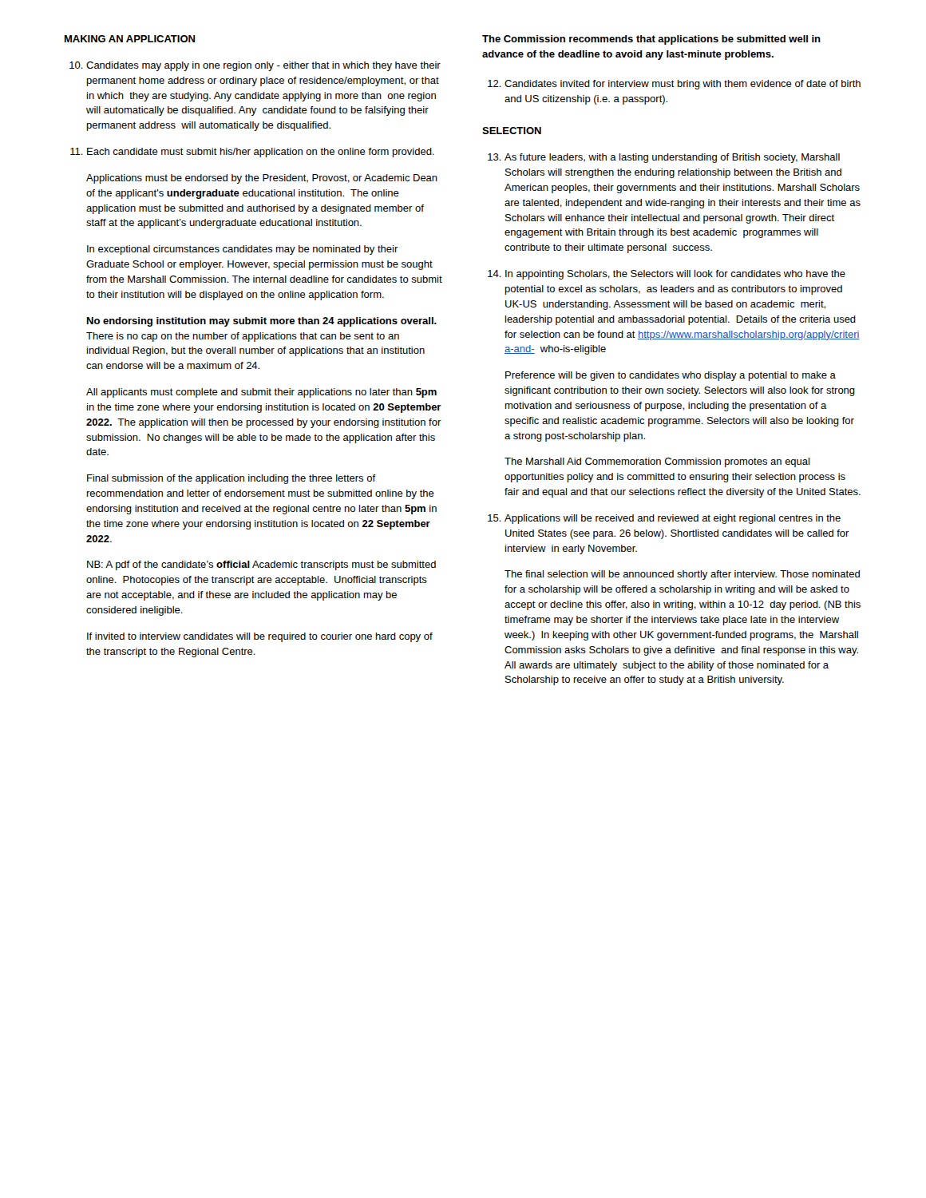Making an Application
Candidates may apply in one region only - either that in which they have their permanent home address or ordinary place of residence/employment, or that in which they are studying. Any candidate applying in more than one region will automatically be disqualified. Any candidate found to be falsifying their permanent address will automatically be disqualified.
Each candidate must submit his/her application on the online form provided.
Applications must be endorsed by the President, Provost, or Academic Dean of the applicant's undergraduate educational institution. The online application must be submitted and authorised by a designated member of staff at the applicant’s undergraduate educational institution.
In exceptional circumstances candidates may be nominated by their Graduate School or employer. However, special permission must be sought from the Marshall Commission. The internal deadline for candidates to submit to their institution will be displayed on the online application form.
No endorsing institution may submit more than 24 applications overall. There is no cap on the number of applications that can be sent to an individual Region, but the overall number of applications that an institution can endorse will be a maximum of 24.
All applicants must complete and submit their applications no later than 5pm in the time zone where your endorsing institution is located on 20 September 2022. The application will then be processed by your endorsing institution for submission. No changes will be able to be made to the application after this date.
Final submission of the application including the three letters of recommendation and letter of endorsement must be submitted online by the endorsing institution and received at the regional centre no later than 5pm in the time zone where your endorsing institution is located on 22 September 2022.
NB: A pdf of the candidate’s official Academic transcripts must be submitted online. Photocopies of the transcript are acceptable. Unofficial transcripts are not acceptable, and if these are included the application may be considered ineligible.
If invited to interview candidates will be required to courier one hard copy of the transcript to the Regional Centre.
The Commission recommends that applications be submitted well in advance of the deadline to avoid any last-minute problems.
Candidates invited for interview must bring with them evidence of date of birth and US citizenship (i.e. a passport).
Selection
As future leaders, with a lasting understanding of British society, Marshall Scholars will strengthen the enduring relationship between the British and American peoples, their governments and their institutions. Marshall Scholars are talented, independent and wide-ranging in their interests and their time as Scholars will enhance their intellectual and personal growth. Their direct engagement with Britain through its best academic programmes will contribute to their ultimate personal success.
In appointing Scholars, the Selectors will look for candidates who have the potential to excel as scholars, as leaders and as contributors to improved UK-US understanding. Assessment will be based on academic merit, leadership potential and ambassadorial potential. Details of the criteria used for selection can be found at https://www.marshallscholarship.org/apply/criteria-and- who-is-eligible
Preference will be given to candidates who display a potential to make a significant contribution to their own society. Selectors will also look for strong motivation and seriousness of purpose, including the presentation of a specific and realistic academic programme. Selectors will also be looking for a strong post-scholarship plan.
The Marshall Aid Commemoration Commission promotes an equal opportunities policy and is committed to ensuring their selection process is fair and equal and that our selections reflect the diversity of the United States.
Applications will be received and reviewed at eight regional centres in the United States (see para. 26 below). Shortlisted candidates will be called for interview in early November.
The final selection will be announced shortly after interview. Those nominated for a scholarship will be offered a scholarship in writing and will be asked to accept or decline this offer, also in writing, within a 10-12 day period. (NB this timeframe may be shorter if the interviews take place late in the interview week.) In keeping with other UK government-funded programs, the Marshall Commission asks Scholars to give a definitive and final response in this way. All awards are ultimately subject to the ability of those nominated for a Scholarship to receive an offer to study at a British university.